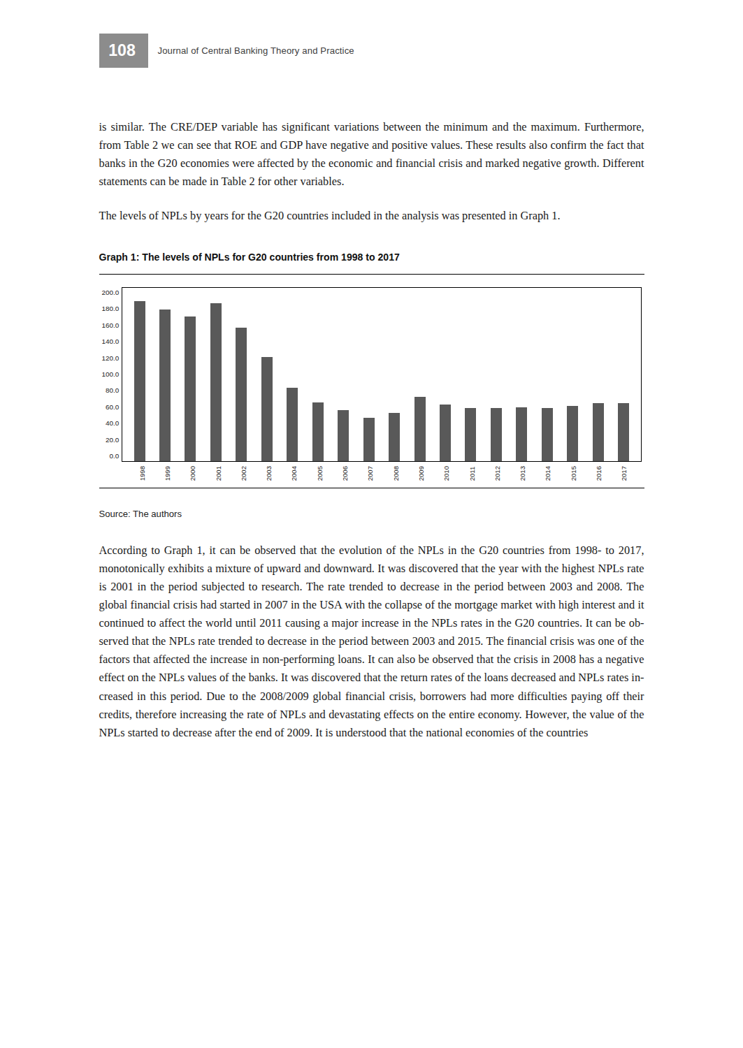108
Journal of Central Banking Theory and Practice
is similar. The CRE/DEP variable has significant variations between the minimum and the maximum. Furthermore, from Table 2 we can see that ROE and GDP have negative and positive values. These results also confirm the fact that banks in the G20 economies were affected by the economic and financial crisis and marked negative growth. Different statements can be made in Table 2 for other variables.
The levels of NPLs by years for the G20 countries included in the analysis was presented in Graph 1.
Graph 1: The levels of NPLs for G20 countries from 1998 to 2017
200.0
180.0
160.0
140.0
120.0
100.0
80.0
60.0
40.0
20.0
0.0
1998 1999 2000 2001 2002 2003 2004 2005 2006 2007 2008 2009 2010 2011 2012 2013 2014 2015 2016 2017
Source: The authors
According to Graph 1, it can be observed that the evolution of the NPLs in the G20 countries from 1998- to 2017, monotonically exhibits a mixture of upward and downward. It was discovered that the year with the highest NPLs rate is 2001 in the period subjected to research. The rate trended to decrease in the period between 2003 and 2008. The global financial crisis had started in 2007 in the USA with the collapse of the mortgage market with high interest and it continued to affect the world until 2011 causing a major increase in the NPLs rates in the G20 countries. It can be observed that the NPLs rate trended to decrease in the period between 2003 and 2015. The financial crisis was one of the factors that affected the increase in non-performing loans. It can also be observed that the crisis in 2008 has a negative effect on the NPLs values of the banks. It was discovered that the return rates of the loans decreased and NPLs rates increased in this period. Due to the 2008/2009 global financial crisis, borrowers had more difficulties paying off their credits, therefore increasing the rate of NPLs and devastating effects on the entire economy. However, the value of the NPLs started to decrease after the end of 2009. It is understood that the national economies of the countries